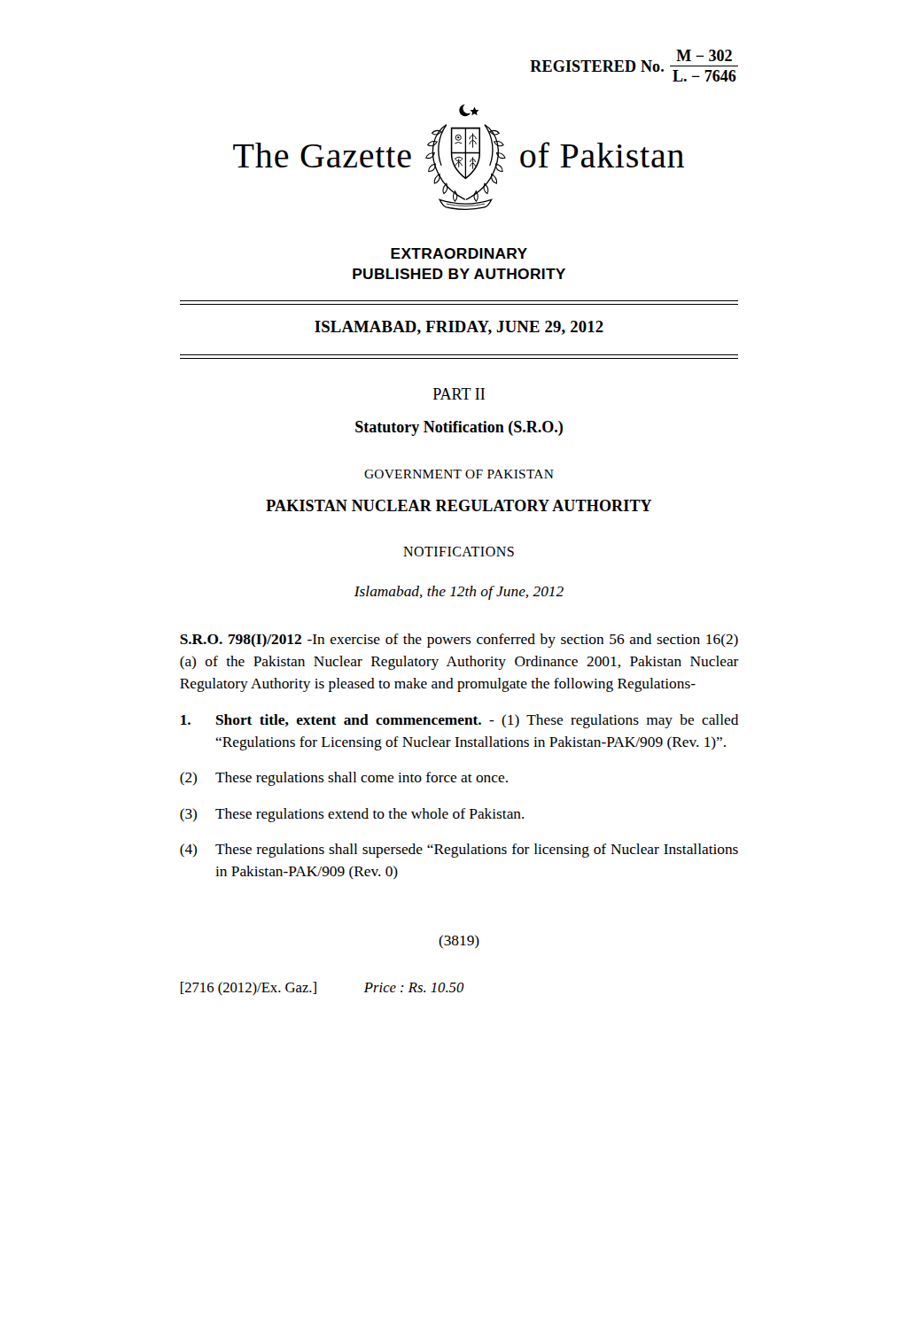REGISTERED No. M − 302 L. − 7646
The Gazette
of Pakistan
EXTRAORDINARY
PUBLISHED BY AUTHORITY
ISLAMABAD, FRIDAY, JUNE 29, 2012
PART II
Statutory Notification (S.R.O.)
GOVERNMENT OF PAKISTAN
PAKISTAN NUCLEAR REGULATORY AUTHORITY
NOTIFICATIONS
Islamabad, the 12th of June, 2012
S.R.O. 798(I)/2012 -In exercise of the powers conferred by section 56 and section 16(2)(a) of the Pakistan Nuclear Regulatory Authority Ordinance 2001, Pakistan Nuclear Regulatory Authority is pleased to make and promulgate the following Regulations-
1.
Short title, extent and commencement. - (1) These regulations may be called “Regulations for Licensing of Nuclear Installations in Pakistan-PAK/909 (Rev. 1)”.
(2)
These regulations shall come into force at once.
(3)
These regulations extend to the whole of Pakistan.
(4)
These regulations shall supersede “Regulations for licensing of Nuclear Installations in Pakistan-PAK/909 (Rev. 0)
(3819)
[2716 (2012)/Ex. Gaz.]
Price : Rs. 10.50